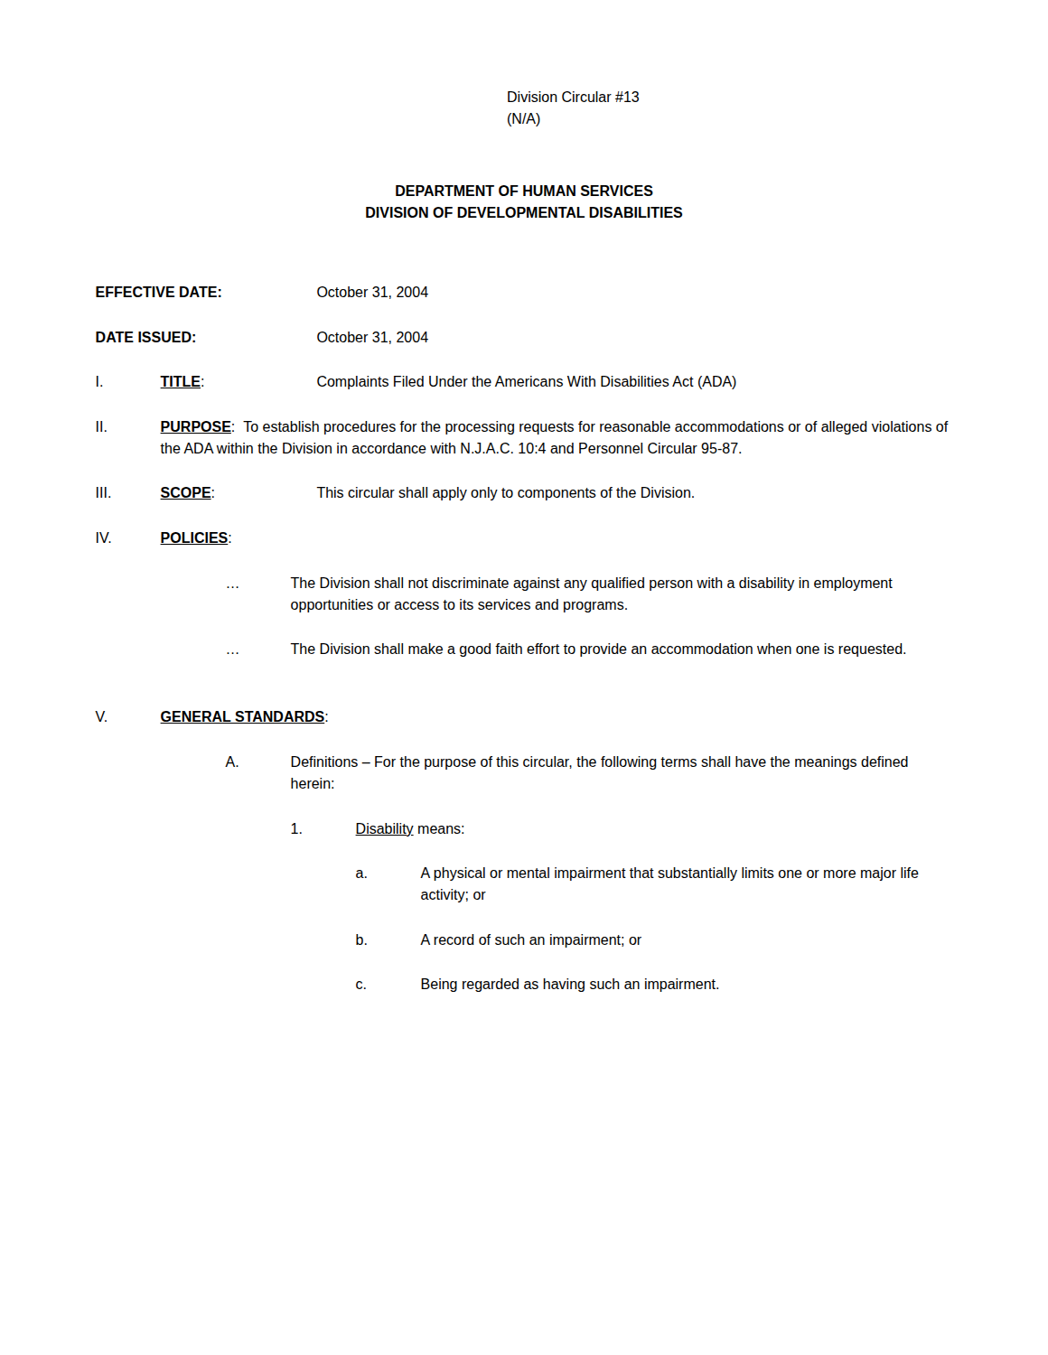Division Circular #13
(N/A)
DEPARTMENT OF HUMAN SERVICES
DIVISION OF DEVELOPMENTAL DISABILITIES
EFFECTIVE DATE: October 31, 2004
DATE ISSUED: October 31, 2004
I.
TITLE: Complaints Filed Under the Americans With Disabilities Act (ADA)
II.
PURPOSE: To establish procedures for the processing requests for reasonable accommodations or of alleged violations of the ADA within the Division in accordance with N.J.A.C. 10:4 and Personnel Circular 95-87.
III.
SCOPE: This circular shall apply only to components of the Division.
IV.
POLICIES:
…
The Division shall not discriminate against any qualified person with a disability in employment opportunities or access to its services and programs.
…
The Division shall make a good faith effort to provide an accommodation when one is requested.
V.
GENERAL STANDARDS:
A.
Definitions – For the purpose of this circular, the following terms shall have the meanings defined herein:
1.
Disability means:
a.
A physical or mental impairment that substantially limits one or more major life activity; or
b.
A record of such an impairment; or
c.
Being regarded as having such an impairment.